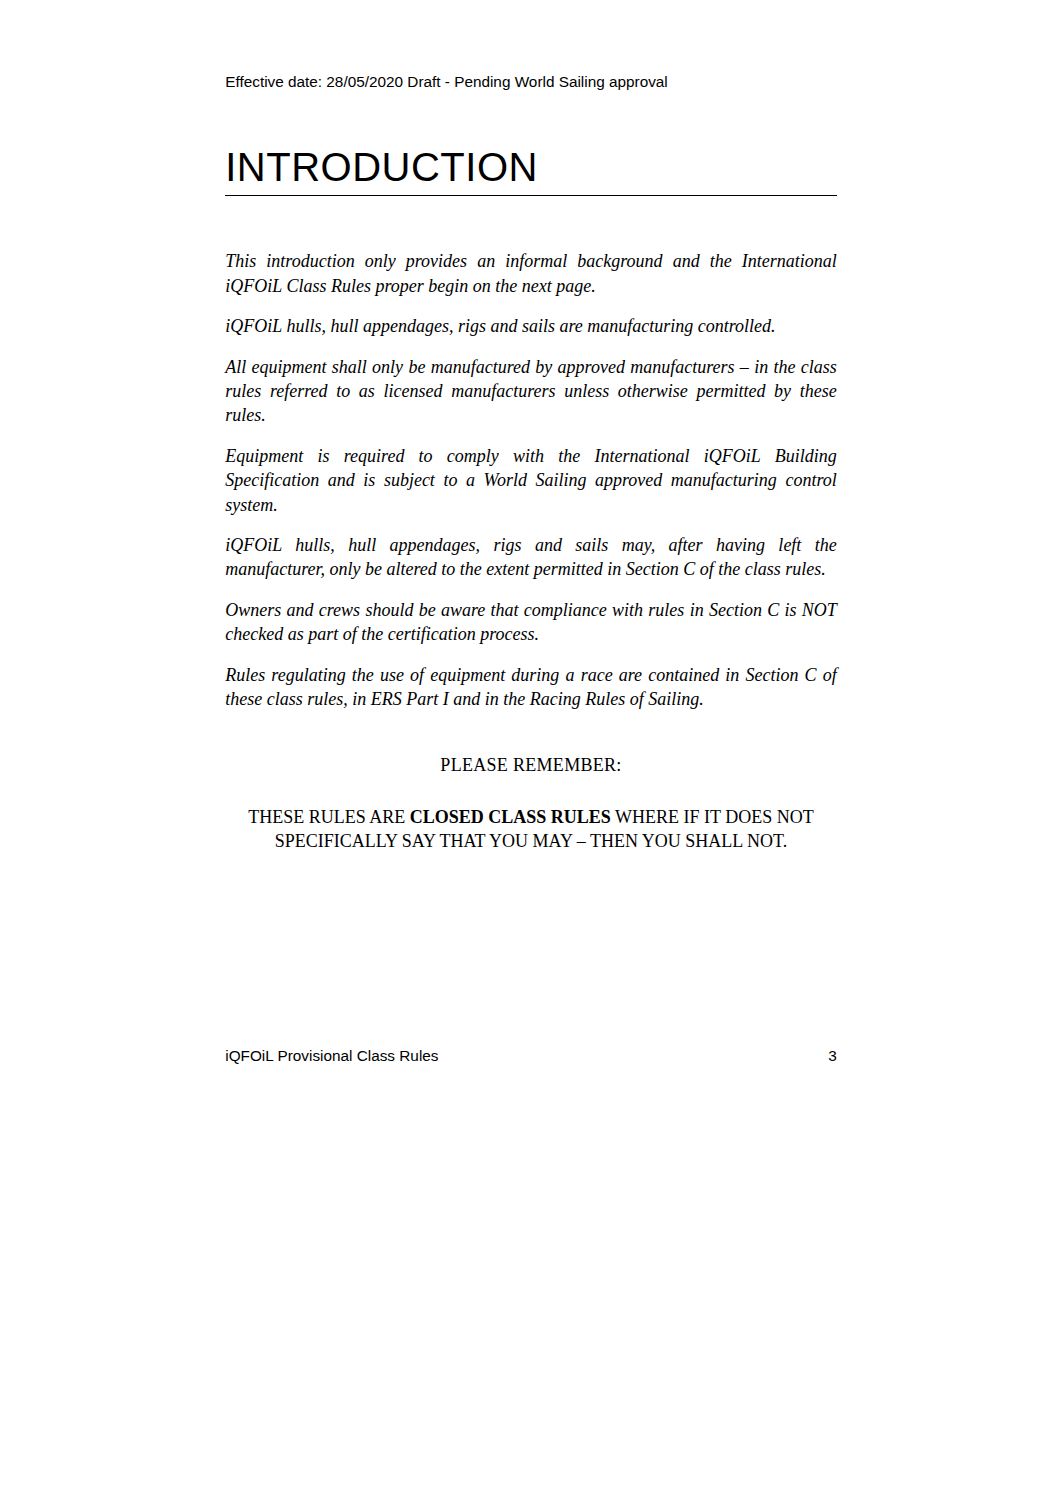Effective date: 28/05/2020 Draft - Pending World Sailing approval
INTRODUCTION
This introduction only provides an informal background and the International iQFOiL Class Rules proper begin on the next page.
iQFOiL hulls, hull appendages, rigs and sails are manufacturing controlled.
All equipment shall only be manufactured by approved manufacturers – in the class rules referred to as licensed manufacturers unless otherwise permitted by these rules.
Equipment is required to comply with the International iQFOiL Building Specification and is subject to a World Sailing approved manufacturing control system.
iQFOiL hulls, hull appendages, rigs and sails may, after having left the manufacturer, only be altered to the extent permitted in Section C of the class rules.
Owners and crews should be aware that compliance with rules in Section C is NOT checked as part of the certification process.
Rules regulating the use of equipment during a race are contained in Section C of these class rules, in ERS Part I and in the Racing Rules of Sailing.
PLEASE REMEMBER:
THESE RULES ARE CLOSED CLASS RULES WHERE IF IT DOES NOT SPECIFICALLY SAY THAT YOU MAY – THEN YOU SHALL NOT.
iQFOiL Provisional Class Rules 3